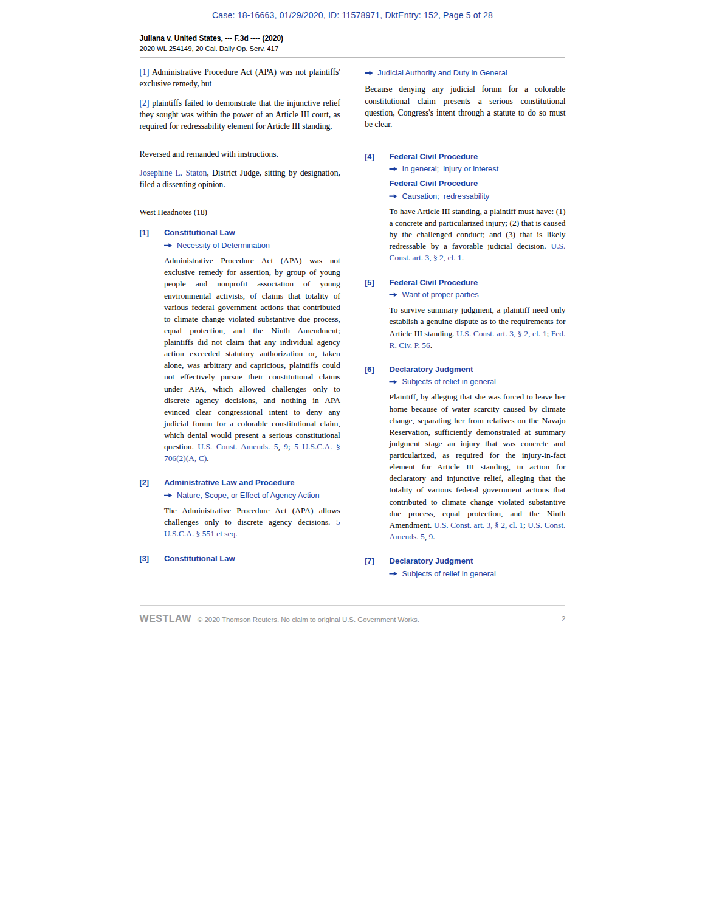Case: 18-16663, 01/29/2020, ID: 11578971, DktEntry: 152, Page 5 of 28
Juliana v. United States, --- F.3d ---- (2020)
2020 WL 254149, 20 Cal. Daily Op. Serv. 417
[1] Administrative Procedure Act (APA) was not plaintiffs' exclusive remedy, but
[2] plaintiffs failed to demonstrate that the injunctive relief they sought was within the power of an Article III court, as required for redressability element for Article III standing.
Reversed and remanded with instructions.
Josephine L. Staton, District Judge, sitting by designation, filed a dissenting opinion.
West Headnotes (18)
[1]
Constitutional Law
Necessity of Determination
Administrative Procedure Act (APA) was not exclusive remedy for assertion, by group of young people and nonprofit association of young environmental activists, of claims that totality of various federal government actions that contributed to climate change violated substantive due process, equal protection, and the Ninth Amendment; plaintiffs did not claim that any individual agency action exceeded statutory authorization or, taken alone, was arbitrary and capricious, plaintiffs could not effectively pursue their constitutional claims under APA, which allowed challenges only to discrete agency decisions, and nothing in APA evinced clear congressional intent to deny any judicial forum for a colorable constitutional claim, which denial would present a serious constitutional question. U.S. Const. Amends. 5, 9; 5 U.S.C.A. § 706(2)(A, C).
[2]
Administrative Law and Procedure
Nature, Scope, or Effect of Agency Action
The Administrative Procedure Act (APA) allows challenges only to discrete agency decisions. 5 U.S.C.A. § 551 et seq.
[3]
Constitutional Law
Judicial Authority and Duty in General
Because denying any judicial forum for a colorable constitutional claim presents a serious constitutional question, Congress's intent through a statute to do so must be clear.
[4]
Federal Civil Procedure
In general; injury or interest
Federal Civil Procedure
Causation; redressability
To have Article III standing, a plaintiff must have: (1) a concrete and particularized injury; (2) that is caused by the challenged conduct; and (3) that is likely redressable by a favorable judicial decision. U.S. Const. art. 3, § 2, cl. 1.
[5]
Federal Civil Procedure
Want of proper parties
To survive summary judgment, a plaintiff need only establish a genuine dispute as to the requirements for Article III standing. U.S. Const. art. 3, § 2, cl. 1; Fed. R. Civ. P. 56.
[6]
Declaratory Judgment
Subjects of relief in general
Plaintiff, by alleging that she was forced to leave her home because of water scarcity caused by climate change, separating her from relatives on the Navajo Reservation, sufficiently demonstrated at summary judgment stage an injury that was concrete and particularized, as required for the injury-in-fact element for Article III standing, in action for declaratory and injunctive relief, alleging that the totality of various federal government actions that contributed to climate change violated substantive due process, equal protection, and the Ninth Amendment. U.S. Const. art. 3, § 2, cl. 1; U.S. Const. Amends. 5, 9.
[7]
Declaratory Judgment
Subjects of relief in general
WESTLAW © 2020 Thomson Reuters. No claim to original U.S. Government Works.
2